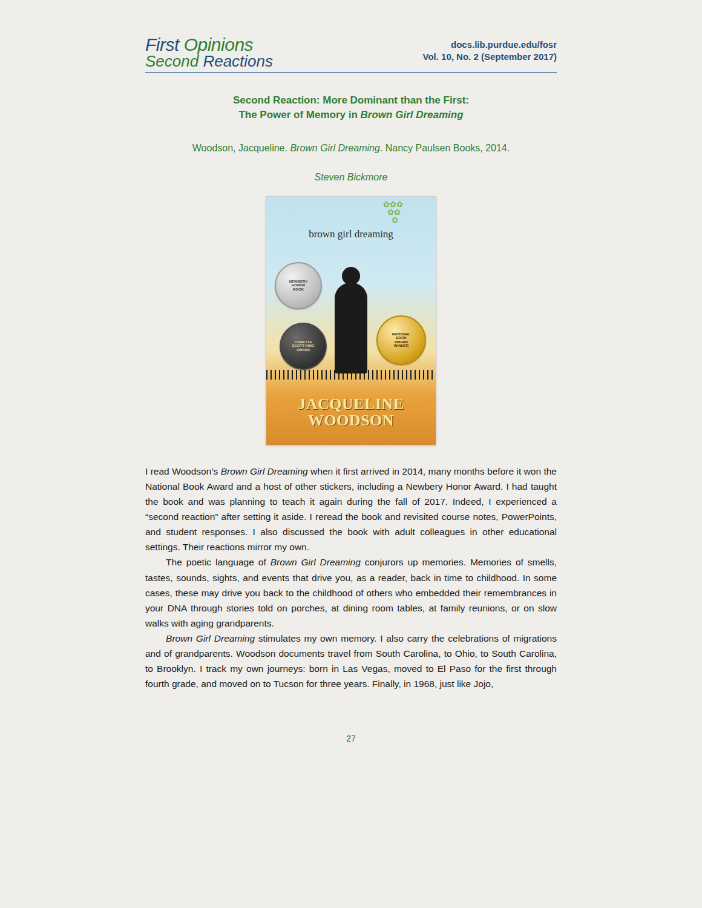First Opinions Second Reactions
docs.lib.purdue.edu/fosr
Vol. 10, No. 2 (September 2017)
Second Reaction: More Dominant than the First:
The Power of Memory in Brown Girl Dreaming
Woodson, Jacqueline. Brown Girl Dreaming. Nancy Paulsen Books, 2014.
Steven Bickmore
✿✿✿
✿✿
✿
brown girl dreaming
NEWBERY
HONOR
BOOK
CORETTA
SCOTT KING
AWARD
NATIONAL
BOOK
AWARD
WINNER
JACQUELINE
WOODSON
I read Woodson’s Brown Girl Dreaming when it first arrived in 2014, many months before it won the National Book Award and a host of other stickers, including a Newbery Honor Award. I had taught the book and was planning to teach it again during the fall of 2017. Indeed, I experienced a “second reaction” after setting it aside. I reread the book and revisited course notes, PowerPoints, and student responses. I also discussed the book with adult colleagues in other educational settings. Their reactions mirror my own.
The poetic language of Brown Girl Dreaming conjurors up memories. Memories of smells, tastes, sounds, sights, and events that drive you, as a reader, back in time to childhood. In some cases, these may drive you back to the childhood of others who embedded their remembrances in your DNA through stories told on porches, at dining room tables, at family reunions, or on slow walks with aging grandparents.
Brown Girl Dreaming stimulates my own memory. I also carry the celebrations of migrations and of grandparents. Woodson documents travel from South Carolina, to Ohio, to South Carolina, to Brooklyn. I track my own journeys: born in Las Vegas, moved to El Paso for the first through fourth grade, and moved on to Tucson for three years. Finally, in 1968, just like Jojo,
27